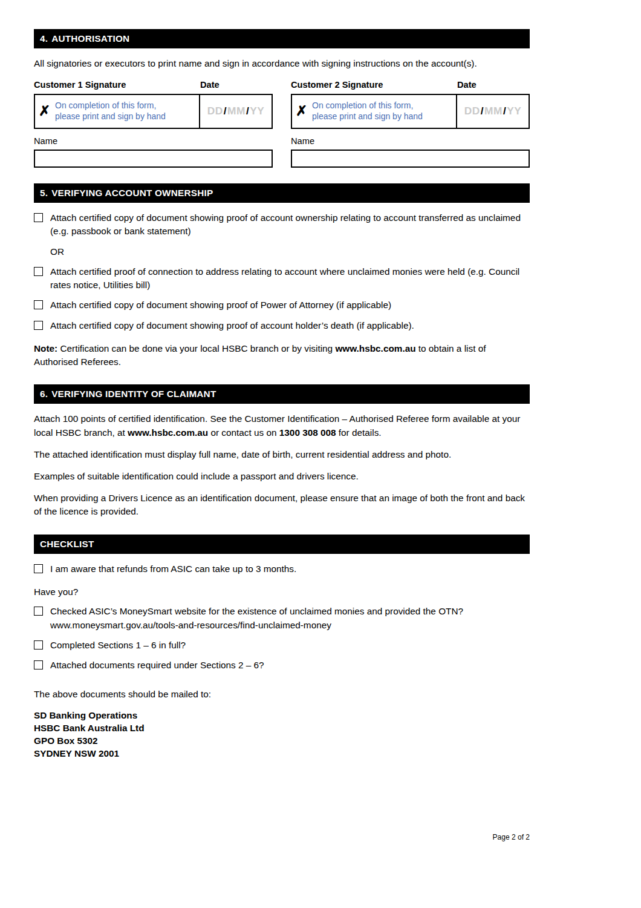4. AUTHORISATION
All signatories or executors to print name and sign in accordance with signing instructions on the account(s).
Customer 1 Signature Date
✗ On completion of this form,
please print and sign by hand
DD/MM/YY
Name
Customer 2 Signature Date
✗ On completion of this form,
please print and sign by hand
DD/MM/YY
Name
5. VERIFYING ACCOUNT OWNERSHIP
Attach certified copy of document showing proof of account ownership relating to account transferred as unclaimed (e.g. passbook or bank statement)
OR
Attach certified proof of connection to address relating to account where unclaimed monies were held (e.g. Council rates notice, Utilities bill)
Attach certified copy of document showing proof of Power of Attorney (if applicable)
Attach certified copy of document showing proof of account holder’s death (if applicable).
Note: Certification can be done via your local HSBC branch or by visiting www.hsbc.com.au to obtain a list of Authorised Referees.
6. VERIFYING IDENTITY OF CLAIMANT
Attach 100 points of certified identification. See the Customer Identification – Authorised Referee form available at your local HSBC branch, at www.hsbc.com.au or contact us on 1300 308 008 for details.
The attached identification must display full name, date of birth, current residential address and photo.
Examples of suitable identification could include a passport and drivers licence.
When providing a Drivers Licence as an identification document, please ensure that an image of both the front and back of the licence is provided.
CHECKLIST
I am aware that refunds from ASIC can take up to 3 months.
Have you?
Checked ASIC’s MoneySmart website for the existence of unclaimed monies and provided the OTN?
www.moneysmart.gov.au/tools-and-resources/find-unclaimed-money
Completed Sections 1 – 6 in full?
Attached documents required under Sections 2 – 6?
The above documents should be mailed to:
SD Banking Operations
HSBC Bank Australia Ltd
GPO Box 5302
SYDNEY NSW 2001
Page 2 of 2